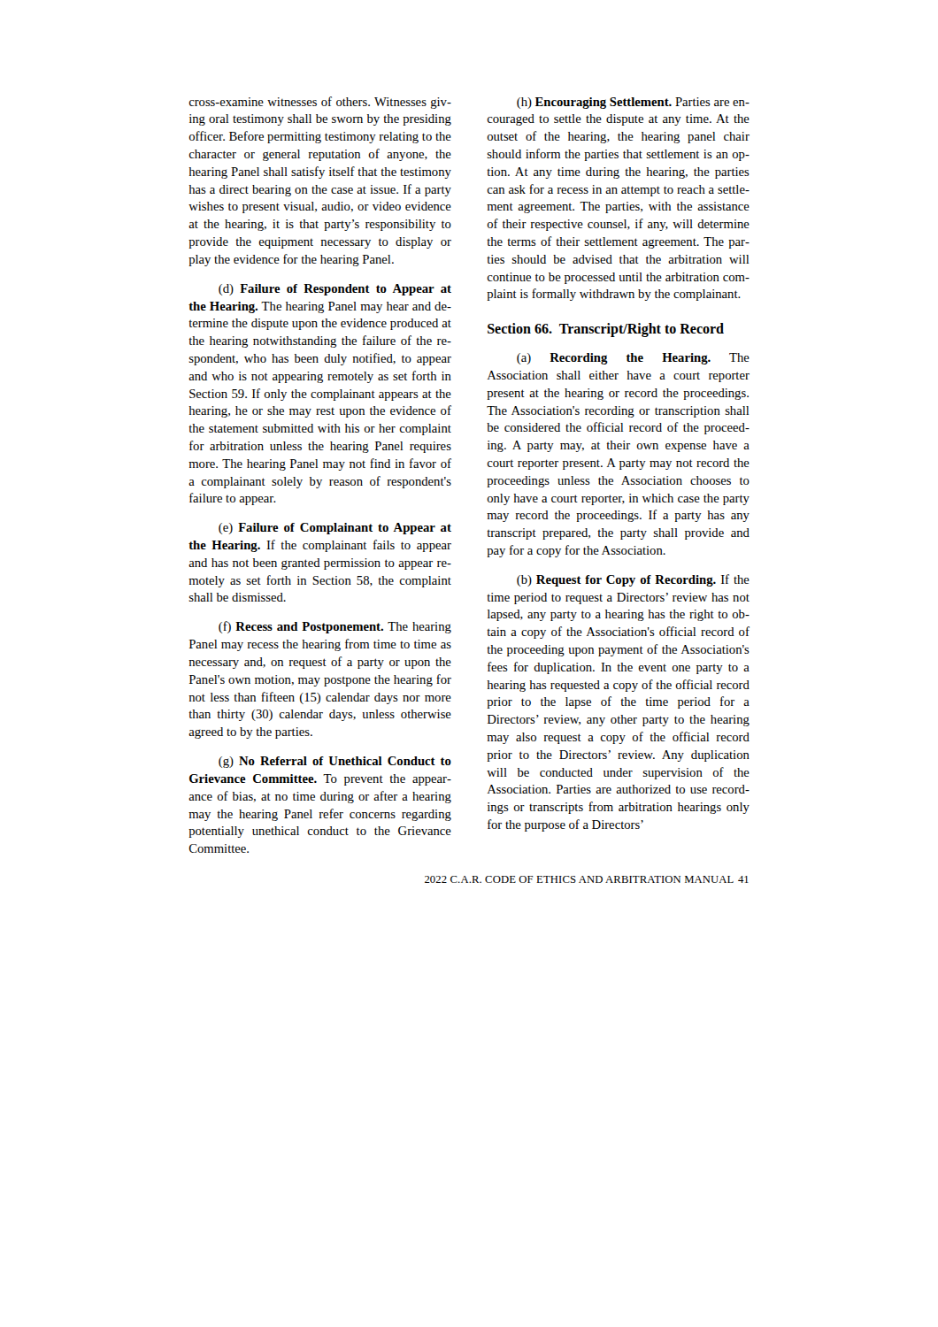cross-examine witnesses of others. Witnesses giving oral testimony shall be sworn by the presiding officer. Before permitting testimony relating to the character or general reputation of anyone, the hearing Panel shall satisfy itself that the testimony has a direct bearing on the case at issue. If a party wishes to present visual, audio, or video evidence at the hearing, it is that party’s responsibility to provide the equipment necessary to display or play the evidence for the hearing Panel.
(d) Failure of Respondent to Appear at the Hearing. The hearing Panel may hear and determine the dispute upon the evidence produced at the hearing notwithstanding the failure of the respondent, who has been duly notified, to appear and who is not appearing remotely as set forth in Section 59. If only the complainant appears at the hearing, he or she may rest upon the evidence of the statement submitted with his or her complaint for arbitration unless the hearing Panel requires more. The hearing Panel may not find in favor of a complainant solely by reason of respondent's failure to appear.
(e) Failure of Complainant to Appear at the Hearing. If the complainant fails to appear and has not been granted permission to appear remotely as set forth in Section 58, the complaint shall be dismissed.
(f) Recess and Postponement. The hearing Panel may recess the hearing from time to time as necessary and, on request of a party or upon the Panel's own motion, may postpone the hearing for not less than fifteen (15) calendar days nor more than thirty (30) calendar days, unless otherwise agreed to by the parties.
(g) No Referral of Unethical Conduct to Grievance Committee. To prevent the appearance of bias, at no time during or after a hearing may the hearing Panel refer concerns regarding potentially unethical conduct to the Grievance Committee.
(h) Encouraging Settlement. Parties are encouraged to settle the dispute at any time. At the outset of the hearing, the hearing panel chair should inform the parties that settlement is an option. At any time during the hearing, the parties can ask for a recess in an attempt to reach a settlement agreement. The parties, with the assistance of their respective counsel, if any, will determine the terms of their settlement agreement. The parties should be advised that the arbitration will continue to be processed until the arbitration complaint is formally withdrawn by the complainant.
Section 66. Transcript/Right to Record
(a) Recording the Hearing. The Association shall either have a court reporter present at the hearing or record the proceedings. The Association's recording or transcription shall be considered the official record of the proceeding. A party may, at their own expense have a court reporter present. A party may not record the proceedings unless the Association chooses to only have a court reporter, in which case the party may record the proceedings. If a party has any transcript prepared, the party shall provide and pay for a copy for the Association.
(b) Request for Copy of Recording. If the time period to request a Directors’ review has not lapsed, any party to a hearing has the right to obtain a copy of the Association's official record of the proceeding upon payment of the Association's fees for duplication. In the event one party to a hearing has requested a copy of the official record prior to the lapse of the time period for a Directors’ review, any other party to the hearing may also request a copy of the official record prior to the Directors’ review. Any duplication will be conducted under supervision of the Association. Parties are authorized to use recordings or transcripts from arbitration hearings only for the purpose of a Directors’
2022 C.A.R. CODE OF ETHICS AND ARBITRATION MANUAL41